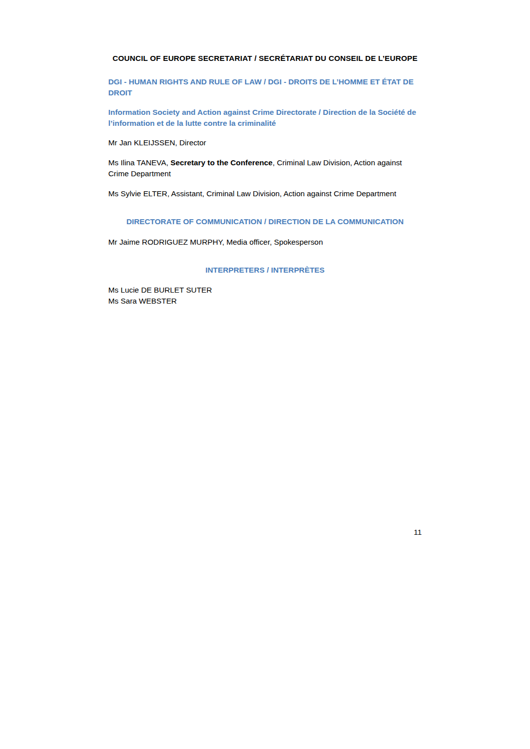COUNCIL OF EUROPE SECRETARIAT / SECRÉTARIAT DU CONSEIL DE L’EUROPE
DGI - HUMAN RIGHTS AND RULE OF LAW / DGI - DROITS DE L’HOMME ET ÉTAT DE DROIT
Information Society and Action against Crime Directorate / Direction de la Société de l’information et de la lutte contre la criminalité
Mr Jan KLEIJSSEN, Director
Ms Ilina TANEVA, Secretary to the Conference, Criminal Law Division, Action against Crime Department
Ms Sylvie ELTER, Assistant, Criminal Law Division, Action against Crime Department
DIRECTORATE OF COMMUNICATION / DIRECTION DE LA COMMUNICATION
Mr Jaime RODRIGUEZ MURPHY, Media officer, Spokesperson
INTERPRETERS / INTERPRÈTES
Ms Lucie DE BURLET SUTER
Ms Sara WEBSTER
11